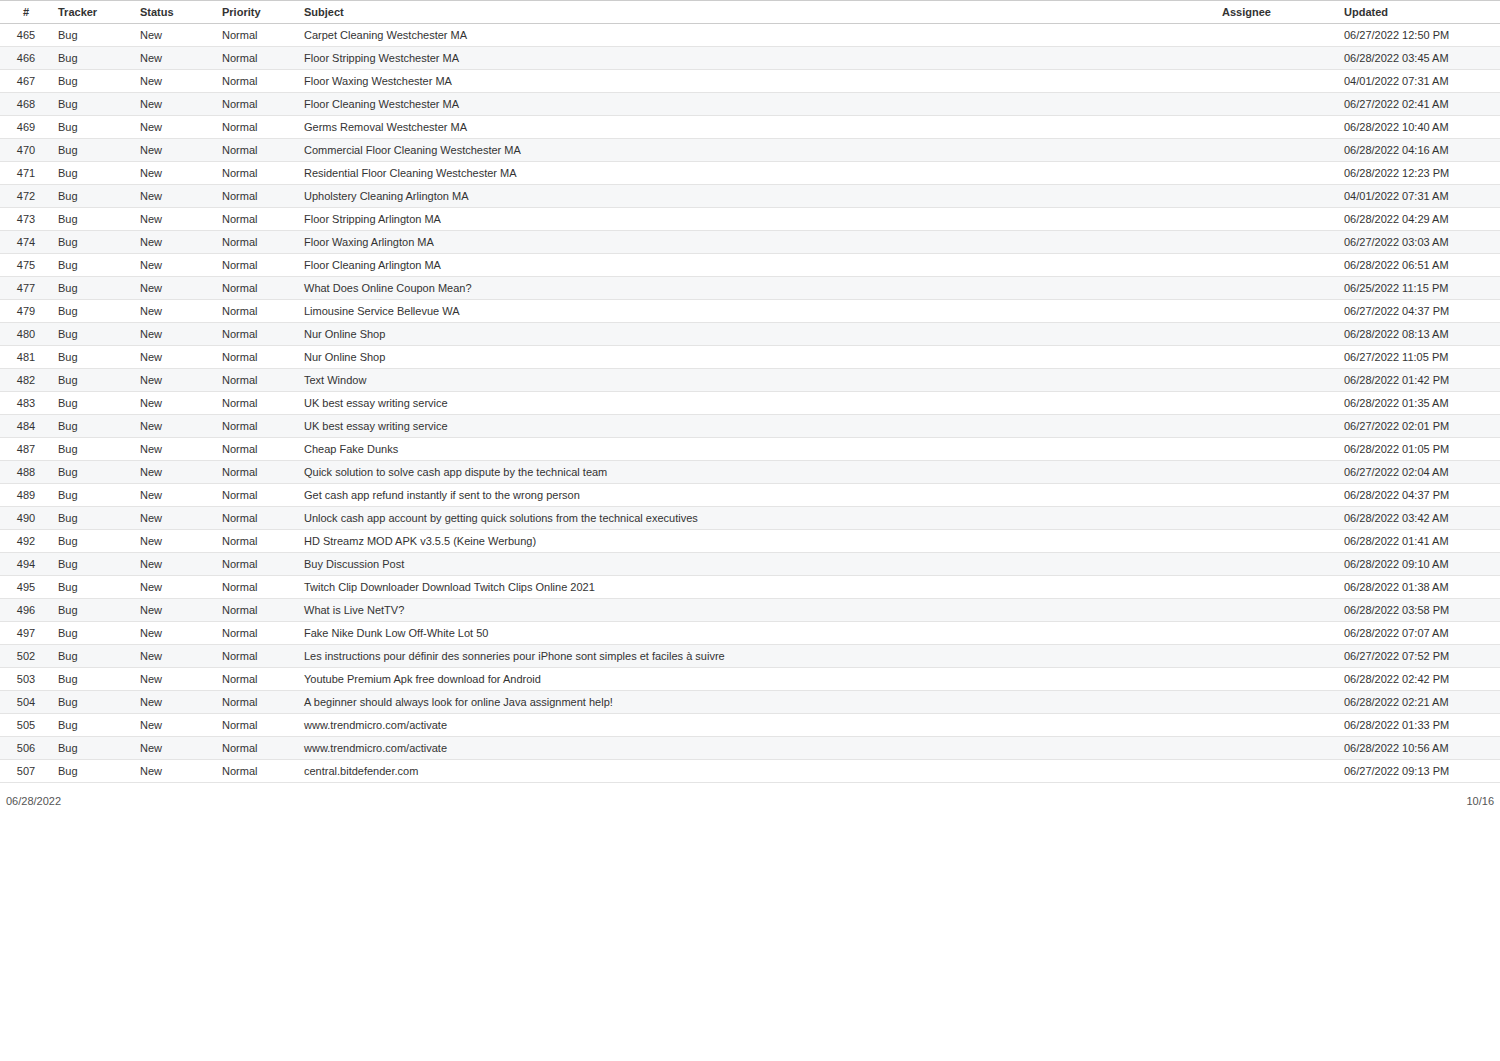| # | Tracker | Status | Priority | Subject | Assignee | Updated |
| --- | --- | --- | --- | --- | --- | --- |
| 465 | Bug | New | Normal | Carpet Cleaning Westchester MA | | 06/27/2022 12:50 PM |
| 466 | Bug | New | Normal | Floor Stripping Westchester MA | | 06/28/2022 03:45 AM |
| 467 | Bug | New | Normal | Floor Waxing Westchester MA | | 04/01/2022 07:31 AM |
| 468 | Bug | New | Normal | Floor Cleaning Westchester MA | | 06/27/2022 02:41 AM |
| 469 | Bug | New | Normal | Germs Removal Westchester MA | | 06/28/2022 10:40 AM |
| 470 | Bug | New | Normal | Commercial Floor Cleaning Westchester MA | | 06/28/2022 04:16 AM |
| 471 | Bug | New | Normal | Residential Floor Cleaning Westchester MA | | 06/28/2022 12:23 PM |
| 472 | Bug | New | Normal | Upholstery Cleaning Arlington MA | | 04/01/2022 07:31 AM |
| 473 | Bug | New | Normal | Floor Stripping Arlington MA | | 06/28/2022 04:29 AM |
| 474 | Bug | New | Normal | Floor Waxing Arlington MA | | 06/27/2022 03:03 AM |
| 475 | Bug | New | Normal | Floor Cleaning Arlington MA | | 06/28/2022 06:51 AM |
| 477 | Bug | New | Normal | What Does Online Coupon Mean? | | 06/25/2022 11:15 PM |
| 479 | Bug | New | Normal | Limousine Service Bellevue WA | | 06/27/2022 04:37 PM |
| 480 | Bug | New | Normal | Nur Online Shop | | 06/28/2022 08:13 AM |
| 481 | Bug | New | Normal | Nur Online Shop | | 06/27/2022 11:05 PM |
| 482 | Bug | New | Normal | Text Window | | 06/28/2022 01:42 PM |
| 483 | Bug | New | Normal | UK best essay writing service | | 06/28/2022 01:35 AM |
| 484 | Bug | New | Normal | UK best essay writing service | | 06/27/2022 02:01 PM |
| 487 | Bug | New | Normal | Cheap Fake Dunks | | 06/28/2022 01:05 PM |
| 488 | Bug | New | Normal | Quick solution to solve cash app dispute by the technical team | | 06/27/2022 02:04 AM |
| 489 | Bug | New | Normal | Get cash app refund instantly if sent to the wrong person | | 06/28/2022 04:37 PM |
| 490 | Bug | New | Normal | Unlock cash app account by getting quick solutions from the technical executives | | 06/28/2022 03:42 AM |
| 492 | Bug | New | Normal | HD Streamz MOD APK v3.5.5 (Keine Werbung) | | 06/28/2022 01:41 AM |
| 494 | Bug | New | Normal | Buy Discussion Post | | 06/28/2022 09:10 AM |
| 495 | Bug | New | Normal | Twitch Clip Downloader Download Twitch Clips Online 2021 | | 06/28/2022 01:38 AM |
| 496 | Bug | New | Normal | What is Live NetTV? | | 06/28/2022 03:58 PM |
| 497 | Bug | New | Normal | Fake Nike Dunk Low Off-White Lot 50 | | 06/28/2022 07:07 AM |
| 502 | Bug | New | Normal | Les instructions pour définir des sonneries pour iPhone sont simples et faciles à suivre | | 06/27/2022 07:52 PM |
| 503 | Bug | New | Normal | Youtube Premium Apk free download for Android | | 06/28/2022 02:42 PM |
| 504 | Bug | New | Normal | A beginner should always look for online Java assignment help! | | 06/28/2022 02:21 AM |
| 505 | Bug | New | Normal | www.trendmicro.com/activate | | 06/28/2022 01:33 PM |
| 506 | Bug | New | Normal | www.trendmicro.com/activate | | 06/28/2022 10:56 AM |
| 507 | Bug | New | Normal | central.bitdefender.com | | 06/27/2022 09:13 PM |
06/28/2022 10/16